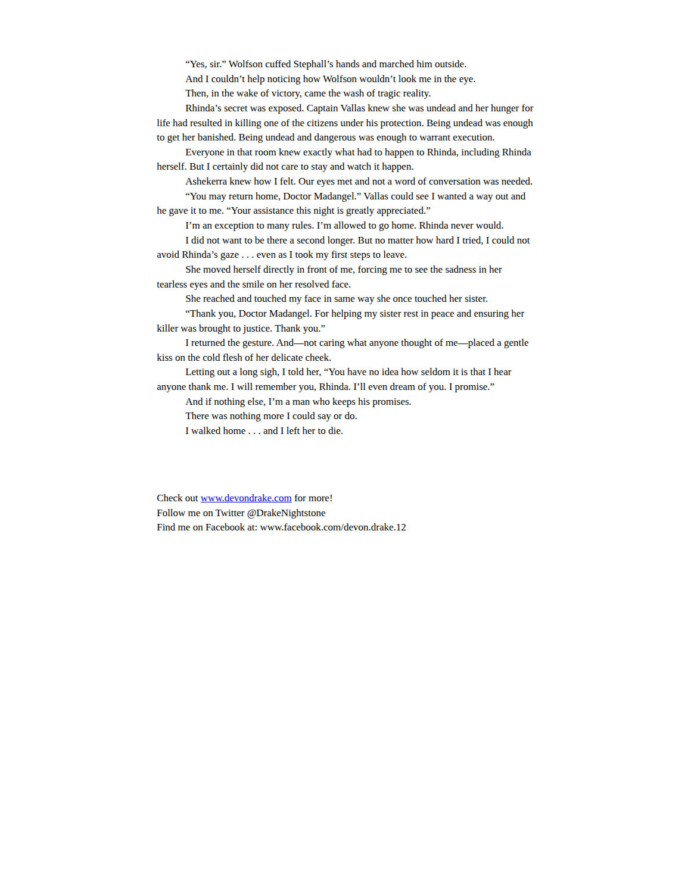“Yes, sir.” Wolfson cuffed Stephall’s hands and marched him outside.
And I couldn’t help noticing how Wolfson wouldn’t look me in the eye.
Then, in the wake of victory, came the wash of tragic reality.
Rhinda’s secret was exposed. Captain Vallas knew she was undead and her hunger for life had resulted in killing one of the citizens under his protection. Being undead was enough to get her banished. Being undead and dangerous was enough to warrant execution.
Everyone in that room knew exactly what had to happen to Rhinda, including Rhinda herself. But I certainly did not care to stay and watch it happen.
Ashekerra knew how I felt. Our eyes met and not a word of conversation was needed.
“You may return home, Doctor Madangel.” Vallas could see I wanted a way out and he gave it to me. “Your assistance this night is greatly appreciated.”
I’m an exception to many rules. I’m allowed to go home. Rhinda never would.
I did not want to be there a second longer. But no matter how hard I tried, I could not avoid Rhinda’s gaze . . . even as I took my first steps to leave.
She moved herself directly in front of me, forcing me to see the sadness in her tearless eyes and the smile on her resolved face.
She reached and touched my face in same way she once touched her sister.
“Thank you, Doctor Madangel. For helping my sister rest in peace and ensuring her killer was brought to justice. Thank you.”
I returned the gesture. And—not caring what anyone thought of me—placed a gentle kiss on the cold flesh of her delicate cheek.
Letting out a long sigh, I told her, “You have no idea how seldom it is that I hear anyone thank me. I will remember you, Rhinda. I’ll even dream of you. I promise.”
And if nothing else, I’m a man who keeps his promises.
There was nothing more I could say or do.
I walked home . . . and I left her to die.
Check out www.devondrake.com for more!
Follow me on Twitter @DrakeNightstone
Find me on Facebook at: www.facebook.com/devon.drake.12